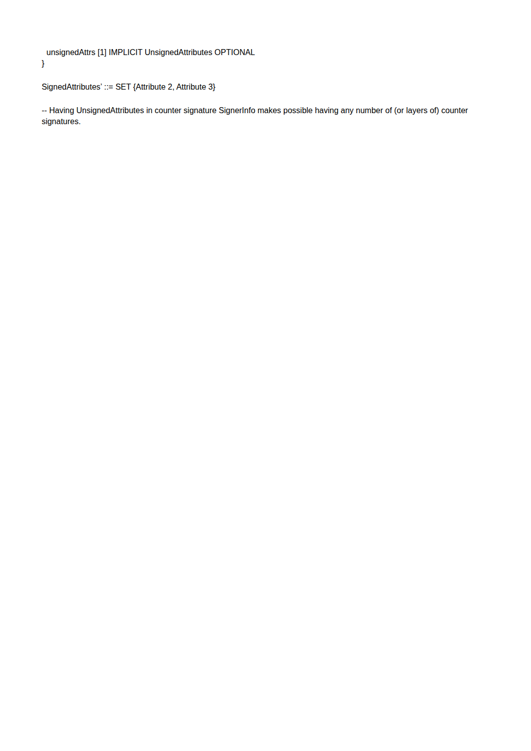unsignedAttrs [1] IMPLICIT UnsignedAttributes OPTIONAL
}
SignedAttributes’ ::= SET {Attribute 2, Attribute 3}
-- Having UnsignedAttributes in counter signature SignerInfo makes possible having any number of (or layers of) counter signatures.